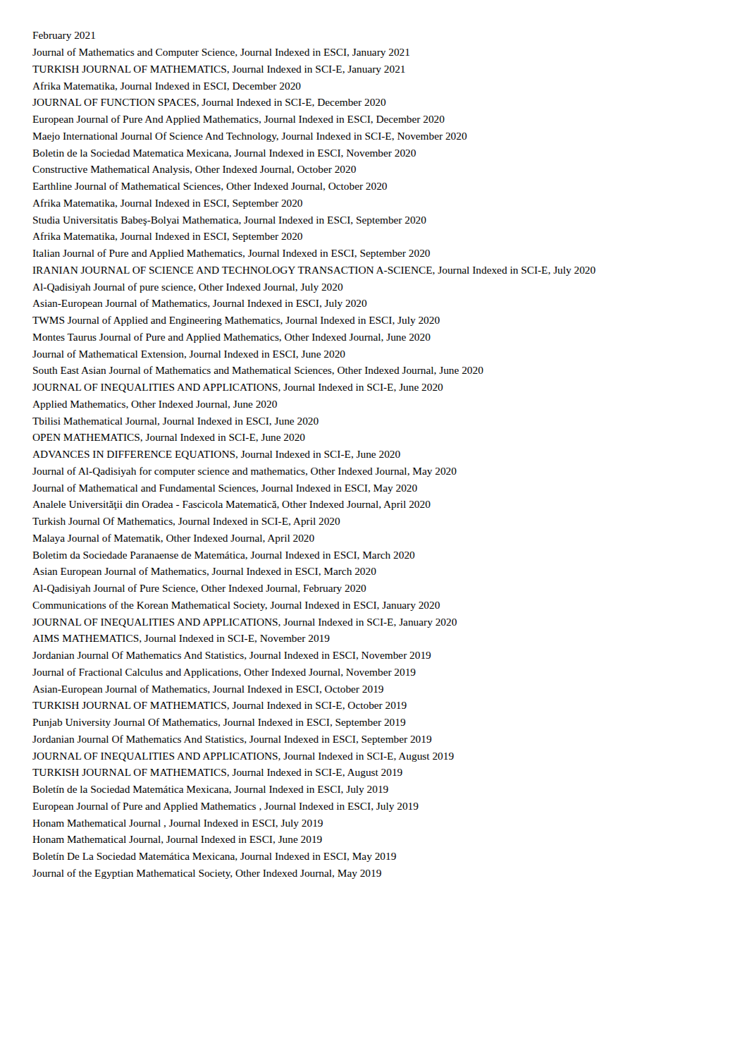February 2021
Journal of Mathematics and Computer Science, Journal Indexed in ESCI, January 2021
TURKISH JOURNAL OF MATHEMATICS, Journal Indexed in SCI-E, January 2021
Afrika Matematika, Journal Indexed in ESCI, December 2020
JOURNAL OF FUNCTION SPACES, Journal Indexed in SCI-E, December 2020
European Journal of Pure And Applied Mathematics, Journal Indexed in ESCI, December 2020
Maejo International Journal Of Science And Technology, Journal Indexed in SCI-E, November 2020
Boletin de la Sociedad Matematica Mexicana, Journal Indexed in ESCI, November 2020
Constructive Mathematical Analysis, Other Indexed Journal, October 2020
Earthline Journal of Mathematical Sciences, Other Indexed Journal, October 2020
Afrika Matematika, Journal Indexed in ESCI, September 2020
Studia Universitatis Babeş-Bolyai Mathematica, Journal Indexed in ESCI, September 2020
Afrika Matematika, Journal Indexed in ESCI, September 2020
Italian Journal of Pure and Applied Mathematics, Journal Indexed in ESCI, September 2020
IRANIAN JOURNAL OF SCIENCE AND TECHNOLOGY TRANSACTION A-SCIENCE, Journal Indexed in SCI-E, July 2020
Al-Qadisiyah Journal of pure science, Other Indexed Journal, July 2020
Asian-European Journal of Mathematics, Journal Indexed in ESCI, July 2020
TWMS Journal of Applied and Engineering Mathematics, Journal Indexed in ESCI, July 2020
Montes Taurus Journal of Pure and Applied Mathematics, Other Indexed Journal, June 2020
Journal of Mathematical Extension, Journal Indexed in ESCI, June 2020
South East Asian Journal of Mathematics and Mathematical Sciences, Other Indexed Journal, June 2020
JOURNAL OF INEQUALITIES AND APPLICATIONS, Journal Indexed in SCI-E, June 2020
Applied Mathematics, Other Indexed Journal, June 2020
Tbilisi Mathematical Journal, Journal Indexed in ESCI, June 2020
OPEN MATHEMATICS, Journal Indexed in SCI-E, June 2020
ADVANCES IN DIFFERENCE EQUATIONS, Journal Indexed in SCI-E, June 2020
Journal of Al-Qadisiyah for computer science and mathematics, Other Indexed Journal, May 2020
Journal of Mathematical and Fundamental Sciences, Journal Indexed in ESCI, May 2020
Analele Universităţii din Oradea - Fascicola Matematică, Other Indexed Journal, April 2020
Turkish Journal Of Mathematics, Journal Indexed in SCI-E, April 2020
Malaya Journal of Matematik, Other Indexed Journal, April 2020
Boletim da Sociedade Paranaense de Matemática, Journal Indexed in ESCI, March 2020
Asian European Journal of Mathematics, Journal Indexed in ESCI, March 2020
Al-Qadisiyah Journal of Pure Science, Other Indexed Journal, February 2020
Communications of the Korean Mathematical Society, Journal Indexed in ESCI, January 2020
JOURNAL OF INEQUALITIES AND APPLICATIONS, Journal Indexed in SCI-E, January 2020
AIMS MATHEMATICS, Journal Indexed in SCI-E, November 2019
Jordanian Journal Of Mathematics And Statistics, Journal Indexed in ESCI, November 2019
Journal of Fractional Calculus and Applications, Other Indexed Journal, November 2019
Asian-European Journal of Mathematics, Journal Indexed in ESCI, October 2019
TURKISH JOURNAL OF MATHEMATICS, Journal Indexed in SCI-E, October 2019
Punjab University Journal Of Mathematics, Journal Indexed in ESCI, September 2019
Jordanian Journal Of Mathematics And Statistics, Journal Indexed in ESCI, September 2019
JOURNAL OF INEQUALITIES AND APPLICATIONS, Journal Indexed in SCI-E, August 2019
TURKISH JOURNAL OF MATHEMATICS, Journal Indexed in SCI-E, August 2019
Boletín de la Sociedad Matemática Mexicana, Journal Indexed in ESCI, July 2019
European Journal of Pure and Applied Mathematics , Journal Indexed in ESCI, July 2019
Honam Mathematical Journal , Journal Indexed in ESCI, July 2019
Honam Mathematical Journal, Journal Indexed in ESCI, June 2019
Boletín De La Sociedad Matemática Mexicana, Journal Indexed in ESCI, May 2019
Journal of the Egyptian Mathematical Society, Other Indexed Journal, May 2019